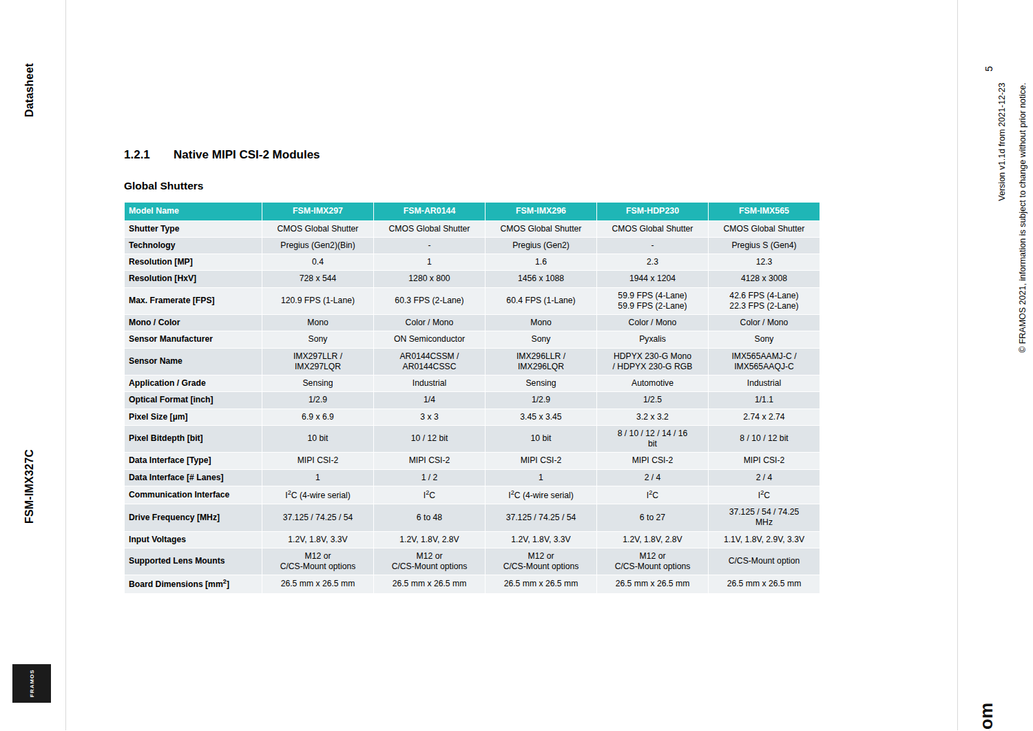Datasheet
FSM-IMX327C
FRAMOS
5
Version v1.1d from 2021-12-23
© FRAMOS 2021, information is subject to change without prior notice.
www.framos.com
1.2.1 Native MIPI CSI-2 Modules
Global Shutters
| Model Name | FSM-IMX297 | FSM-AR0144 | FSM-IMX296 | FSM-HDP230 | FSM-IMX565 |
| --- | --- | --- | --- | --- | --- |
| Shutter Type | CMOS Global Shutter | CMOS Global Shutter | CMOS Global Shutter | CMOS Global Shutter | CMOS Global Shutter |
| Technology | Pregius (Gen2)(Bin) | - | Pregius (Gen2) | - | Pregius S (Gen4) |
| Resolution [MP] | 0.4 | 1 | 1.6 | 2.3 | 12.3 |
| Resolution [HxV] | 728 x 544 | 1280 x 800 | 1456 x 1088 | 1944 x 1204 | 4128 x 3008 |
| Max. Framerate [FPS] | 120.9 FPS (1-Lane) | 60.3 FPS (2-Lane) | 60.4 FPS (1-Lane) | 59.9 FPS (4-Lane) 59.9 FPS (2-Lane) | 42.6 FPS (4-Lane) 22.3 FPS (2-Lane) |
| Mono / Color | Mono | Color / Mono | Mono | Color / Mono | Color / Mono |
| Sensor Manufacturer | Sony | ON Semiconductor | Sony | Pyxalis | Sony |
| Sensor Name | IMX297LLR / IMX297LQR | AR0144CSSM / AR0144CSSC | IMX296LLR / IMX296LQR | HDPYX 230-G Mono / HDPYX 230-G RGB | IMX565AAMJ-C / IMX565AAQJ-C |
| Application / Grade | Sensing | Industrial | Sensing | Automotive | Industrial |
| Optical Format [inch] | 1/2.9 | 1/4 | 1/2.9 | 1/2.5 | 1/1.1 |
| Pixel Size [µm] | 6.9 x 6.9 | 3 x 3 | 3.45 x 3.45 | 3.2 x 3.2 | 2.74 x 2.74 |
| Pixel Bitdepth [bit] | 10 bit | 10 / 12 bit | 10 bit | 8 / 10 / 12 / 14 / 16 bit | 8 / 10 / 12 bit |
| Data Interface [Type] | MIPI CSI-2 | MIPI CSI-2 | MIPI CSI-2 | MIPI CSI-2 | MIPI CSI-2 |
| Data Interface [# Lanes] | 1 | 1 / 2 | 1 | 2 / 4 | 2 / 4 |
| Communication Interface | I 2 C (4-wire serial) | I 2 C | I 2 C (4-wire serial) | I 2 C | I 2 C |
| Drive Frequency [MHz] | 37.125 / 74.25 / 54 | 6 to 48 | 37.125 / 74.25 / 54 | 6 to 27 | 37.125 / 54 / 74.25 MHz |
| Input Voltages | 1.2V, 1.8V, 3.3V | 1.2V, 1.8V, 2.8V | 1.2V, 1.8V, 3.3V | 1.2V, 1.8V, 2.8V | 1.1V, 1.8V, 2.9V, 3.3V |
| Supported Lens Mounts | M12 or C/CS-Mount options | M12 or C/CS-Mount options | M12 or C/CS-Mount options | M12 or C/CS-Mount options | C/CS-Mount option |
| Board Dimensions [mm 2 ] | 26.5 mm x 26.5 mm | 26.5 mm x 26.5 mm | 26.5 mm x 26.5 mm | 26.5 mm x 26.5 mm | 26.5 mm x 26.5 mm |